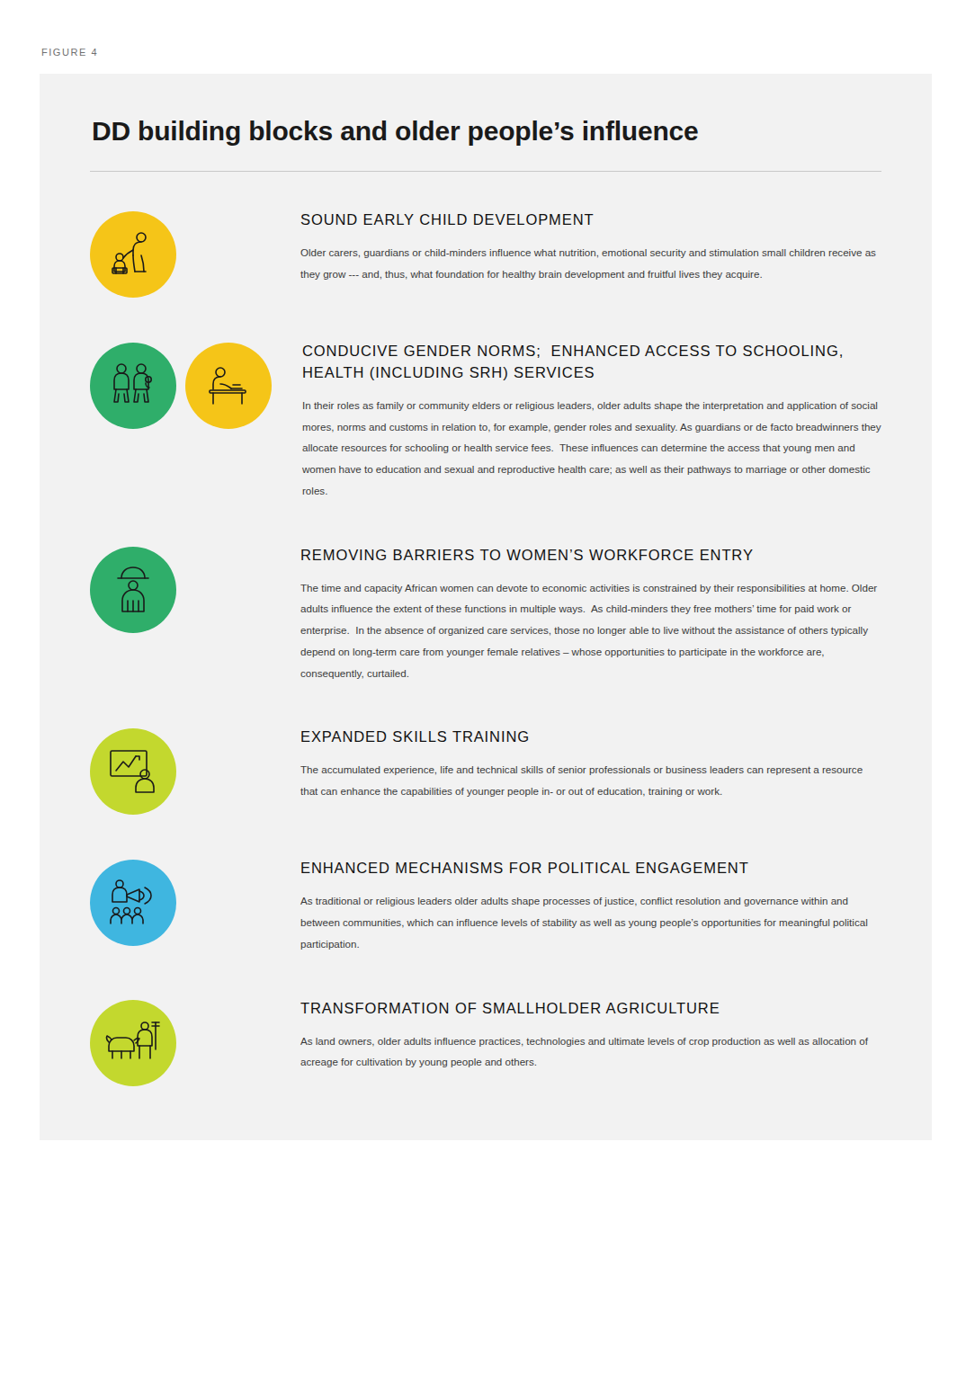Figure 4
DD building blocks and older people’s influence
Sound early child development
Older carers, guardians or child-minders influence what nutrition, emotional security and stimulation small children receive as they grow --- and, thus, what foundation for healthy brain development and fruitful lives they acquire.
Conducive gender norms; enhanced access to schooling,
health (including SRH) services
In their roles as family or community elders or religious leaders, older adults shape the interpretation and application of social mores, norms and customs in relation to, for example, gender roles and sexuality. As guardians or de facto breadwinners they allocate resources for schooling or health service fees. These influences can determine the access that young men and women have to education and sexual and reproductive health care; as well as their pathways to marriage or other domestic roles.
Removing barriers to women’s workforce entry
The time and capacity African women can devote to economic activities is constrained by their responsibilities at home. Older adults influence the extent of these functions in multiple ways. As child-minders they free mothers’ time for paid work or enterprise. In the absence of organized care services, those no longer able to live without the assistance of others typically depend on long-term care from younger female relatives – whose opportunities to participate in the workforce are, consequently, curtailed.
Expanded skills training
The accumulated experience, life and technical skills of senior professionals or business leaders can represent a resource that can enhance the capabilities of younger people in- or out of education, training or work.
Enhanced mechanisms for political engagement
As traditional or religious leaders older adults shape processes of justice, conflict resolution and governance within and between communities, which can influence levels of stability as well as young people’s opportunities for meaningful political participation.
Transformation of smallholder agriculture
As land owners, older adults influence practices, technologies and ultimate levels of crop production as well as allocation of acreage for cultivation by young people and others.